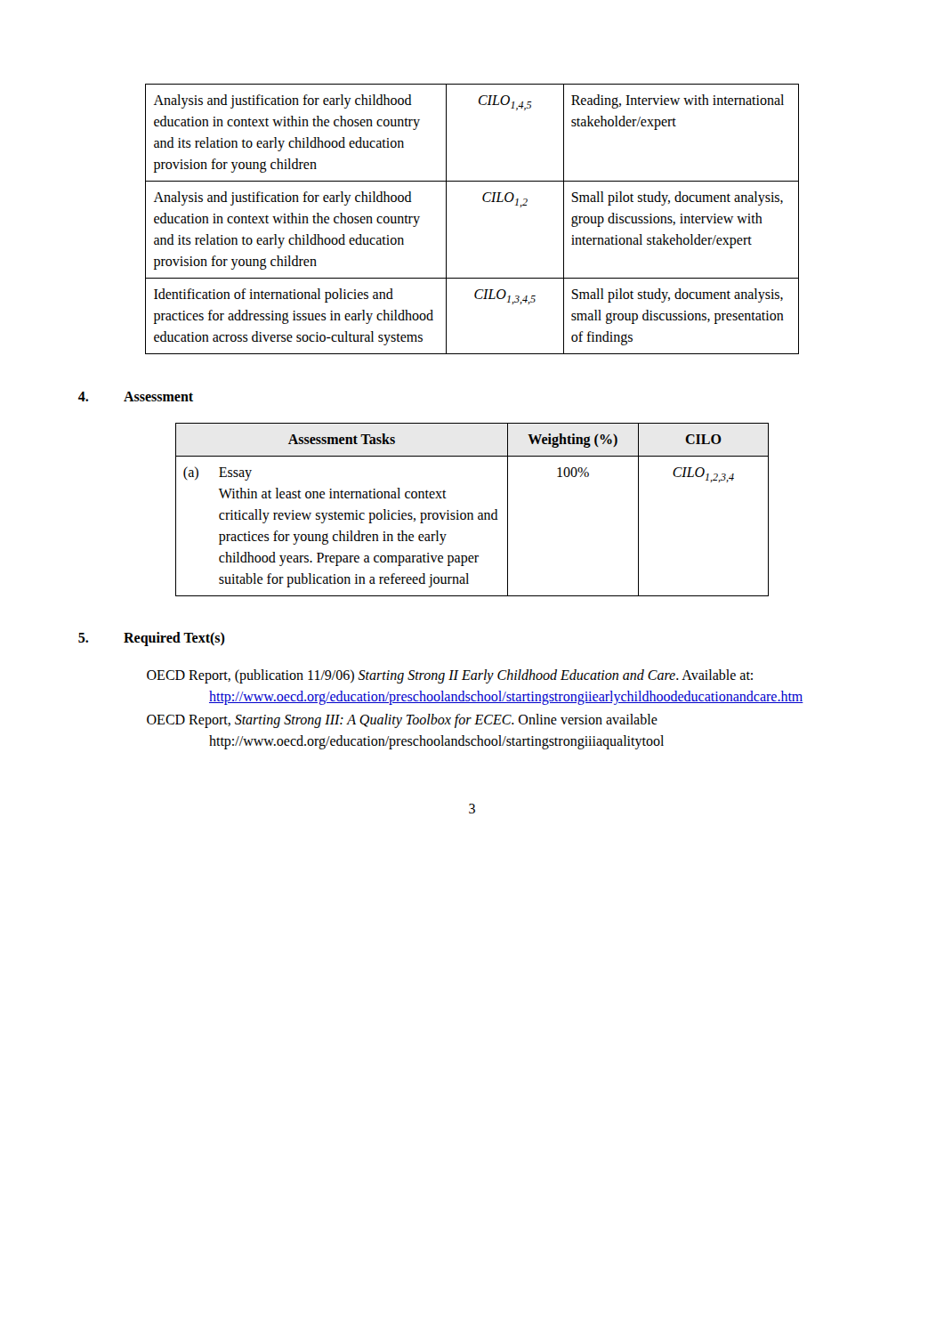| Analysis and justification for early childhood education in context within the chosen country and its relation to early childhood education provision for young children | CILO 1,4,5 | Reading, Interview with international stakeholder/expert |
| Analysis and justification for early childhood education in context within the chosen country and its relation to early childhood education provision for young children | CILO 1,2 | Small pilot study, document analysis, group discussions, interview with international stakeholder/expert |
| Identification of international policies and practices for addressing issues in early childhood education across diverse socio-cultural systems | CILO 1,3,4,5 | Small pilot study, document analysis, small group discussions, presentation of findings |
4. Assessment
| Assessment Tasks | Weighting (%) | CILO |
| --- | --- | --- |
| (a) Essay Within at least one international context critically review systemic policies, provision and practices for young children in the early childhood years. Prepare a comparative paper suitable for publication in a refereed journal | 100% | CILO 1,2,3,4 |
5. Required Text(s)
OECD Report, (publication 11/9/06) Starting Strong II Early Childhood Education and Care. Available at: http://www.oecd.org/education/preschoolandschool/startingstrongiiearlychildhoodeducationandcare.htm
OECD Report, Starting Strong III: A Quality Toolbox for ECEC. Online version available http://www.oecd.org/education/preschoolandschool/startingstrongiiiaqualitytool
3